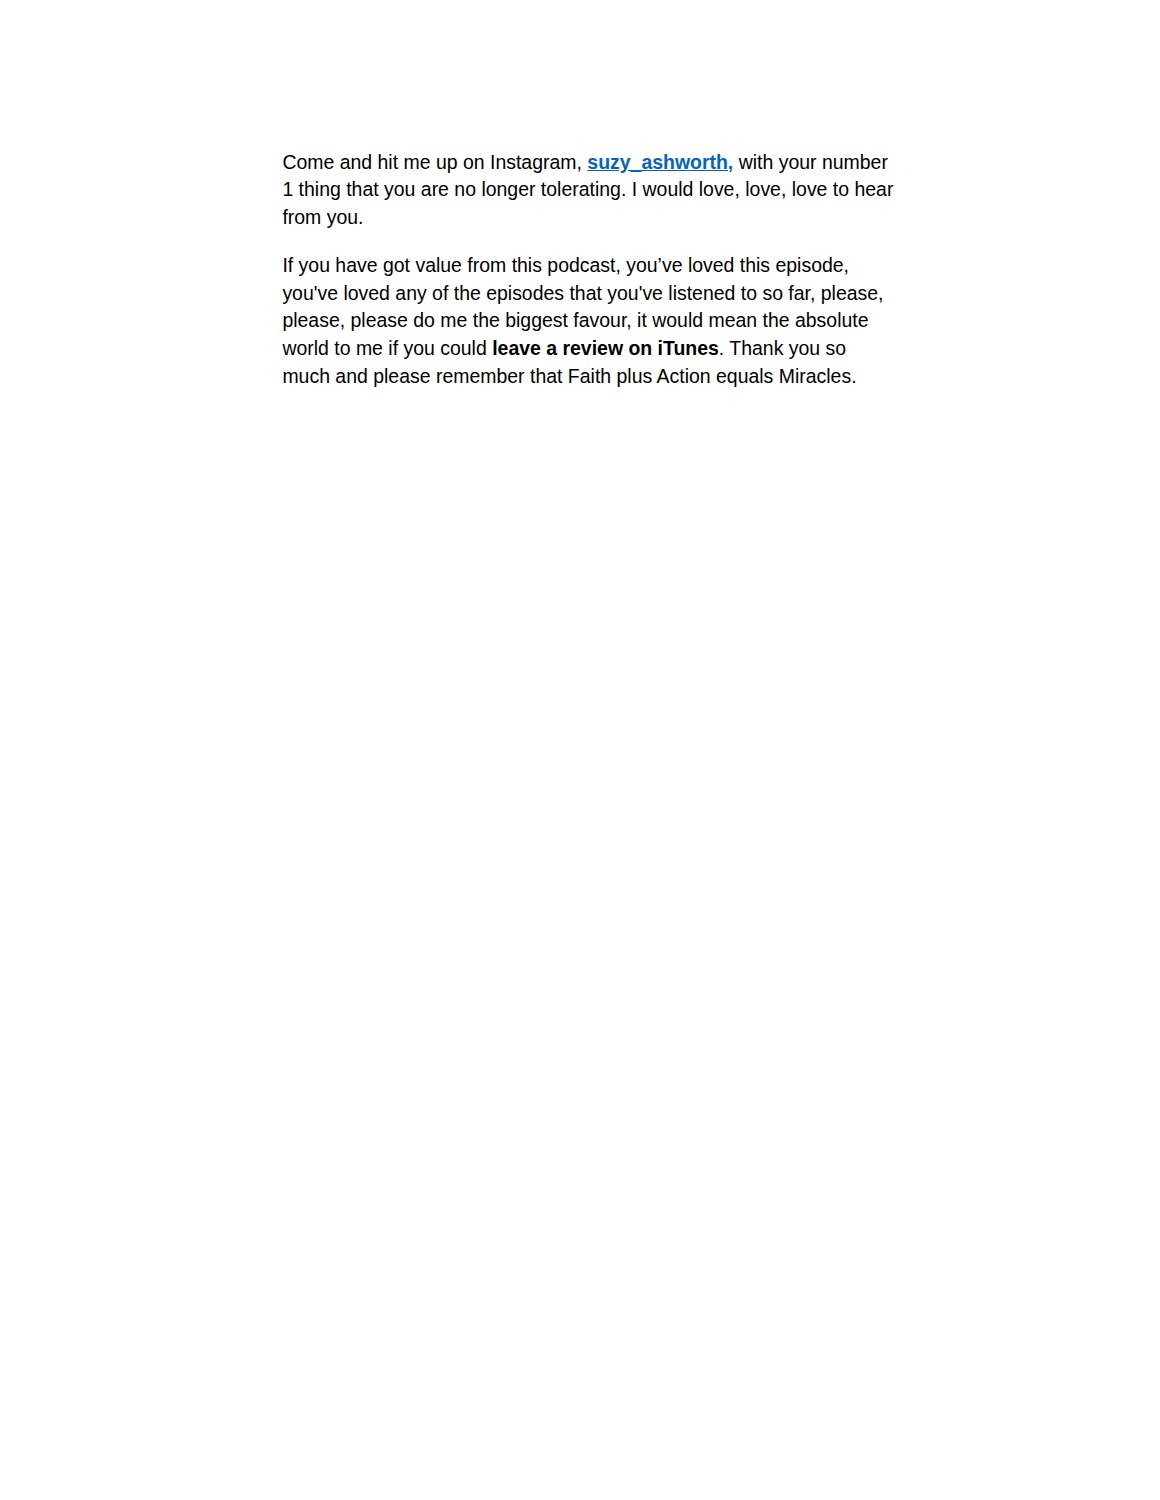Come and hit me up on Instagram, suzy_ashworth, with your number 1 thing that you are no longer tolerating. I would love, love, love to hear from you.
If you have got value from this podcast, you’ve loved this episode, you've loved any of the episodes that you've listened to so far, please, please, please do me the biggest favour, it would mean the absolute world to me if you could leave a review on iTunes. Thank you so much and please remember that Faith plus Action equals Miracles.